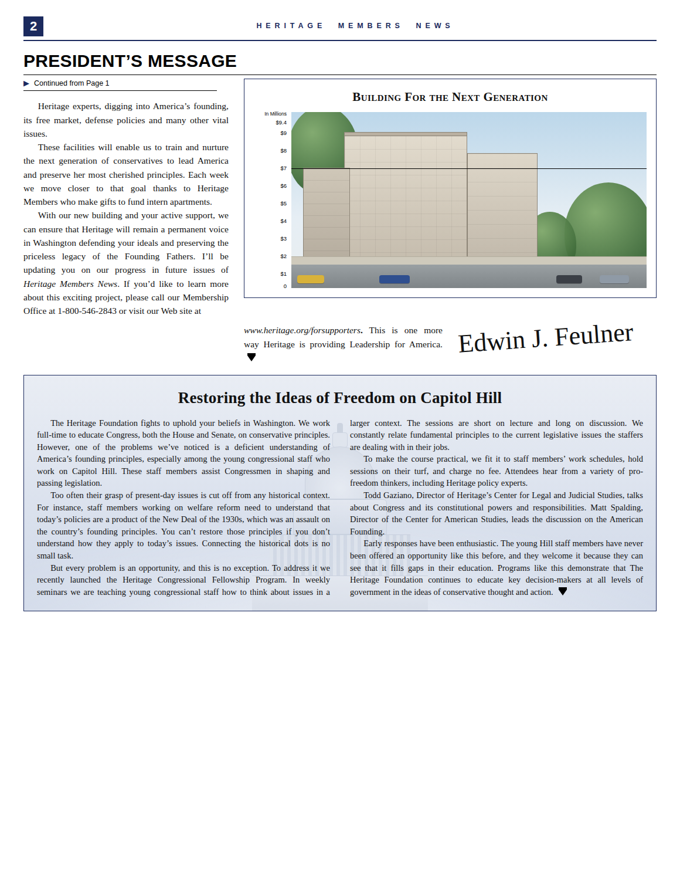2
HERITAGE MEMBERS NEWS
PRESIDENT’S MESSAGE
▶ Continued from Page 1
Heritage experts, digging into America’s founding, its free market, defense policies and many other vital issues.
These facilities will enable us to train and nurture the next generation of conservatives to lead America and preserve her most cherished principles. Each week we move closer to that goal thanks to Heritage Members who make gifts to fund intern apartments.
With our new building and your active support, we can ensure that Heritage will remain a permanent voice in Washington defending your ideals and preserving the priceless legacy of the Founding Fathers. I’ll be updating you on our progress in future issues of Heritage Members News. If you’d like to learn more about this exciting project, please call our Membership Office at 1-800-546-2843 or visit our Web site at
Building For the Next Generation
In Millions $9.4 $9 $8 $7 $6 $5 $4 $3 $2 $1 0
← As of April 1, 2002: $5,418,709
www.heritage.org/forsupporters. This is one more way Heritage is providing Leadership for America.
Edwin J. Feulner
Restoring the Ideas of Freedom on Capitol Hill
The Heritage Foundation fights to uphold your beliefs in Washington. We work full-time to educate Congress, both the House and Senate, on conservative principles. However, one of the problems we’ve noticed is a deficient understanding of America’s founding principles, especially among the young congressional staff who work on Capitol Hill. These staff members assist Congressmen in shaping and passing legislation.
Too often their grasp of present-day issues is cut off from any historical context. For instance, staff members working on welfare reform need to understand that today’s policies are a product of the New Deal of the 1930s, which was an assault on the country’s founding principles. You can’t restore those principles if you don’t understand how they apply to today’s issues. Connecting the historical dots is no small task.
But every problem is an opportunity, and this is no exception. To address it we recently launched the Heritage Congressional Fellowship Program. In weekly seminars we are teaching young congressional staff how to think about issues in a larger context. The sessions are short on lecture and long on discussion. We constantly relate fundamental principles to the current legislative issues the staffers are dealing with in their jobs.
To make the course practical, we fit it to staff members’ work schedules, hold sessions on their turf, and charge no fee. Attendees hear from a variety of pro-freedom thinkers, including Heritage policy experts.
Todd Gaziano, Director of Heritage’s Center for Legal and Judicial Studies, talks about Congress and its constitutional powers and responsibilities. Matt Spalding, Director of the Center for American Studies, leads the discussion on the American Founding.
Early responses have been enthusiastic. The young Hill staff members have never been offered an opportunity like this before, and they welcome it because they can see that it fills gaps in their education. Programs like this demonstrate that The Heritage Foundation continues to educate key decision-makers at all levels of government in the ideas of conservative thought and action.